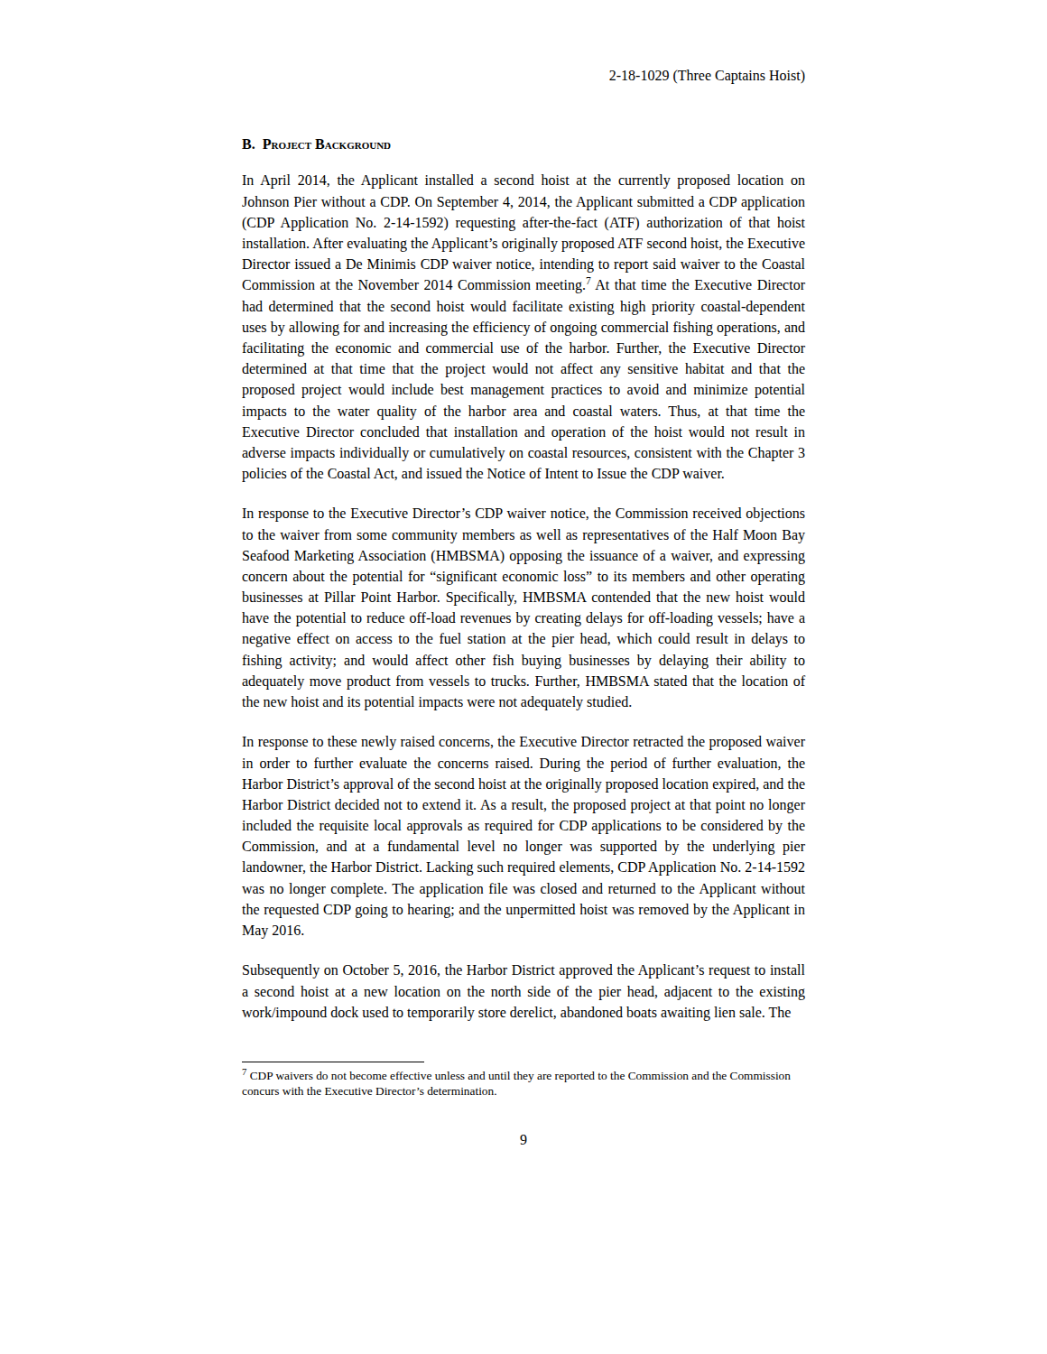2-18-1029 (Three Captains Hoist)
B. Project Background
In April 2014, the Applicant installed a second hoist at the currently proposed location on Johnson Pier without a CDP. On September 4, 2014, the Applicant submitted a CDP application (CDP Application No. 2-14-1592) requesting after-the-fact (ATF) authorization of that hoist installation. After evaluating the Applicant’s originally proposed ATF second hoist, the Executive Director issued a De Minimis CDP waiver notice, intending to report said waiver to the Coastal Commission at the November 2014 Commission meeting.7 At that time the Executive Director had determined that the second hoist would facilitate existing high priority coastal-dependent uses by allowing for and increasing the efficiency of ongoing commercial fishing operations, and facilitating the economic and commercial use of the harbor. Further, the Executive Director determined at that time that the project would not affect any sensitive habitat and that the proposed project would include best management practices to avoid and minimize potential impacts to the water quality of the harbor area and coastal waters. Thus, at that time the Executive Director concluded that installation and operation of the hoist would not result in adverse impacts individually or cumulatively on coastal resources, consistent with the Chapter 3 policies of the Coastal Act, and issued the Notice of Intent to Issue the CDP waiver.
In response to the Executive Director’s CDP waiver notice, the Commission received objections to the waiver from some community members as well as representatives of the Half Moon Bay Seafood Marketing Association (HMBSMA) opposing the issuance of a waiver, and expressing concern about the potential for “significant economic loss” to its members and other operating businesses at Pillar Point Harbor. Specifically, HMBSMA contended that the new hoist would have the potential to reduce off-load revenues by creating delays for off-loading vessels; have a negative effect on access to the fuel station at the pier head, which could result in delays to fishing activity; and would affect other fish buying businesses by delaying their ability to adequately move product from vessels to trucks. Further, HMBSMA stated that the location of the new hoist and its potential impacts were not adequately studied.
In response to these newly raised concerns, the Executive Director retracted the proposed waiver in order to further evaluate the concerns raised. During the period of further evaluation, the Harbor District’s approval of the second hoist at the originally proposed location expired, and the Harbor District decided not to extend it. As a result, the proposed project at that point no longer included the requisite local approvals as required for CDP applications to be considered by the Commission, and at a fundamental level no longer was supported by the underlying pier landowner, the Harbor District. Lacking such required elements, CDP Application No. 2-14-1592 was no longer complete. The application file was closed and returned to the Applicant without the requested CDP going to hearing; and the unpermitted hoist was removed by the Applicant in May 2016.
Subsequently on October 5, 2016, the Harbor District approved the Applicant’s request to install a second hoist at a new location on the north side of the pier head, adjacent to the existing work/impound dock used to temporarily store derelict, abandoned boats awaiting lien sale. The
7 CDP waivers do not become effective unless and until they are reported to the Commission and the Commission concurs with the Executive Director’s determination.
9